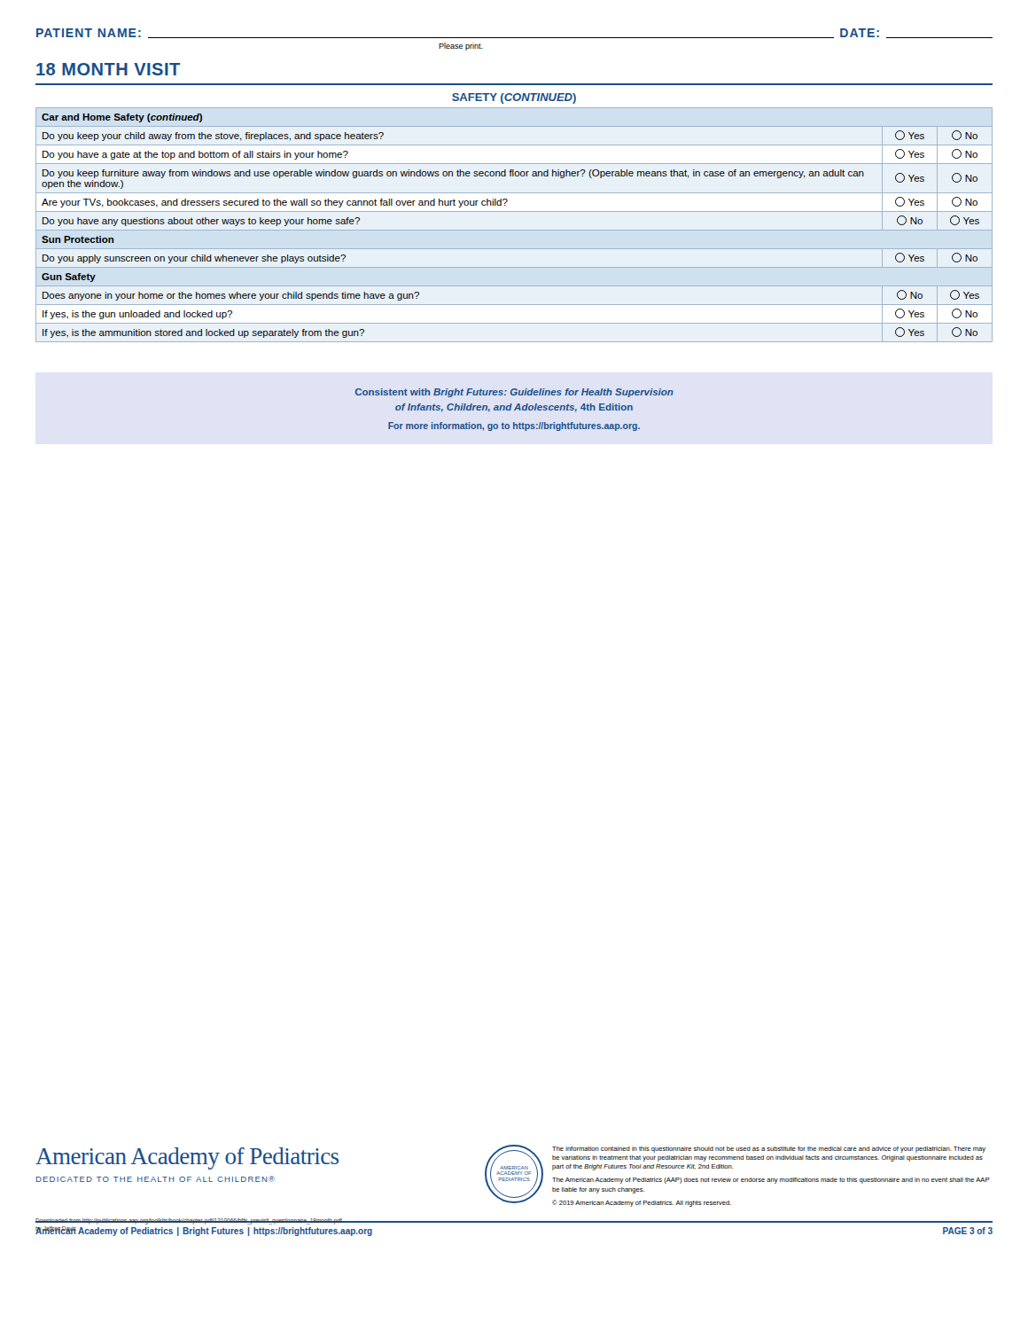PATIENT NAME:
DATE:
Please print.
18 MONTH VISIT
SAFETY (CONTINUED)
| Car and Home Safety ( continued ) |
| Do you keep your child away from the stove, fireplaces, and space heaters? | Yes | No |
| Do you have a gate at the top and bottom of all stairs in your home? | Yes | No |
| Do you keep furniture away from windows and use operable window guards on windows on the second floor and higher? (Operable means that, in case of an emergency, an adult can open the window.) | Yes | No |
| Are your TVs, bookcases, and dressers secured to the wall so they cannot fall over and hurt your child? | Yes | No |
| Do you have any questions about other ways to keep your home safe? | No | Yes |
| Sun Protection |
| Do you apply sunscreen on your child whenever she plays outside? | Yes | No |
| Gun Safety |
| Does anyone in your home or the homes where your child spends time have a gun? | No | Yes |
| If yes, is the gun unloaded and locked up? | Yes | No |
| If yes, is the ammunition stored and locked up separately from the gun? | Yes | No |
Consistent with Bright Futures: Guidelines for Health Supervision
of Infants, Children, and Adolescents, 4th Edition
For more information, go to https://brightfutures.aap.org.
American Academy of Pediatrics
DEDICATED TO THE HEALTH OF ALL CHILDREN®
AMERICAN ACADEMY OF PEDIATRICS
The information contained in this questionnaire should not be used as a substitute for the medical care and advice of your pediatrician. There may be variations in treatment that your pediatrician may recommend based on individual facts and circumstances. Original questionnaire included as part of the Bright Futures Tool and Resource Kit, 2nd Edition.
The American Academy of Pediatrics (AAP) does not review or endorse any modifications made to this questionnaire and in no event shall the AAP be liable for any such changes.
© 2019 American Academy of Pediatrics. All rights reserved.
American Academy of Pediatrics|Bright Futures|https://brightfutures.aap.org
PAGE 3 of 3
Downloaded from http://publications.aap.org/toolkits/book/chapter-pdf/1210066/bftk_previsit_questionnaire_18month.pdf
by Jeffrey Davis